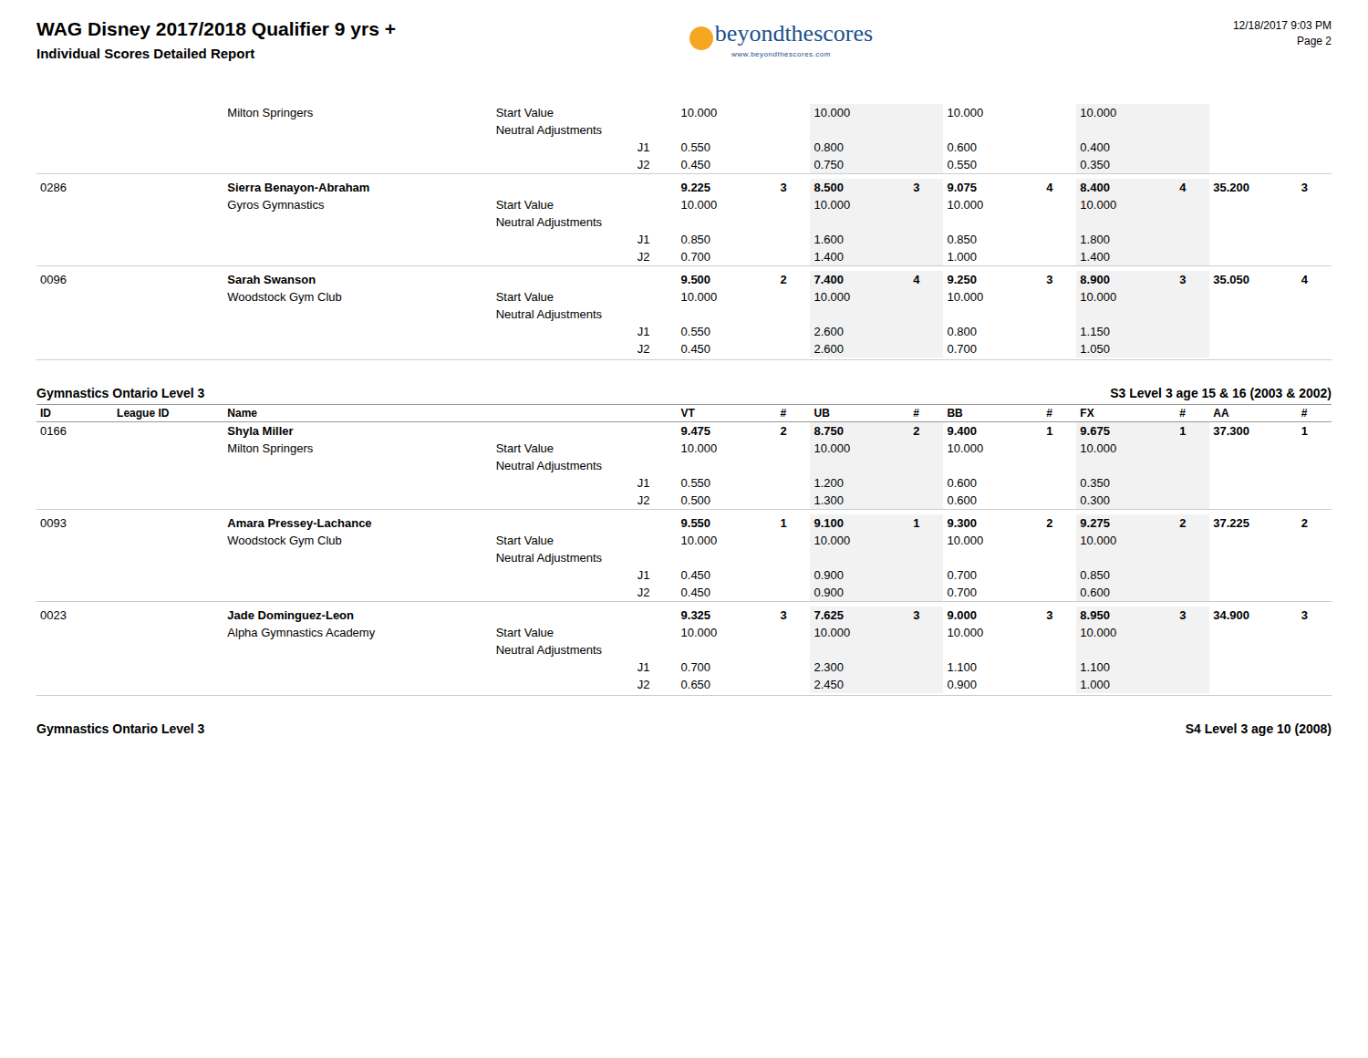WAG Disney 2017/2018 Qualifier 9 yrs +
Individual Scores Detailed Report
beyondthescores
www.beyondthescores.com
12/18/2017 9:03 PM
Page 2
| | | Milton Springers | Start Value | 10.000 | | 10.000 | | 10.000 | | 10.000 | | | |
| | | | Neutral Adjustments | | | | | | | | | | |
| | | | J1 | 0.550 | | 0.800 | | 0.600 | | 0.400 | | | |
| | | | J2 | 0.450 | | 0.750 | | 0.550 | | 0.350 | | | |
| 0286 | | Sierra Benayon-Abraham | | 9.225 | 3 | 8.500 | 3 | 9.075 | 4 | 8.400 | 4 | 35.200 | 3 |
| | | Gyros Gymnastics | Start Value | 10.000 | | 10.000 | | 10.000 | | 10.000 | | | |
| | | | Neutral Adjustments | | | | | | | | | | |
| | | | J1 | 0.850 | | 1.600 | | 0.850 | | 1.800 | | | |
| | | | J2 | 0.700 | | 1.400 | | 1.000 | | 1.400 | | | |
| 0096 | | Sarah Swanson | | 9.500 | 2 | 7.400 | 4 | 9.250 | 3 | 8.900 | 3 | 35.050 | 4 |
| | | Woodstock Gym Club | Start Value | 10.000 | | 10.000 | | 10.000 | | 10.000 | | | |
| | | | Neutral Adjustments | | | | | | | | | | |
| | | | J1 | 0.550 | | 2.600 | | 0.800 | | 1.150 | | | |
| | | | J2 | 0.450 | | 2.600 | | 0.700 | | 1.050 | | | |
Gymnastics Ontario Level 3
S3 Level 3 age 15 & 16 (2003 & 2002)
| ID | League ID | Name | | VT | # | UB | # | BB | # | FX | # | AA | # |
| --- | --- | --- | --- | --- | --- | --- | --- | --- | --- | --- | --- | --- | --- |
| 0166 | | Shyla Miller | | 9.475 | 2 | 8.750 | 2 | 9.400 | 1 | 9.675 | 1 | 37.300 | 1 |
| | | Milton Springers | Start Value | 10.000 | | 10.000 | | 10.000 | | 10.000 | | | |
| | | | Neutral Adjustments | | | | | | | | | | |
| | | | J1 | 0.550 | | 1.200 | | 0.600 | | 0.350 | | | |
| | | | J2 | 0.500 | | 1.300 | | 0.600 | | 0.300 | | | |
| 0093 | | Amara Pressey-Lachance | | 9.550 | 1 | 9.100 | 1 | 9.300 | 2 | 9.275 | 2 | 37.225 | 2 |
| | | Woodstock Gym Club | Start Value | 10.000 | | 10.000 | | 10.000 | | 10.000 | | | |
| | | | Neutral Adjustments | | | | | | | | | | |
| | | | J1 | 0.450 | | 0.900 | | 0.700 | | 0.850 | | | |
| | | | J2 | 0.450 | | 0.900 | | 0.700 | | 0.600 | | | |
| 0023 | | Jade Dominguez-Leon | | 9.325 | 3 | 7.625 | 3 | 9.000 | 3 | 8.950 | 3 | 34.900 | 3 |
| | | Alpha Gymnastics Academy | Start Value | 10.000 | | 10.000 | | 10.000 | | 10.000 | | | |
| | | | Neutral Adjustments | | | | | | | | | | |
| | | | J1 | 0.700 | | 2.300 | | 1.100 | | 1.100 | | | |
| | | | J2 | 0.650 | | 2.450 | | 0.900 | | 1.000 | | | |
Gymnastics Ontario Level 3
S4 Level 3 age 10 (2008)